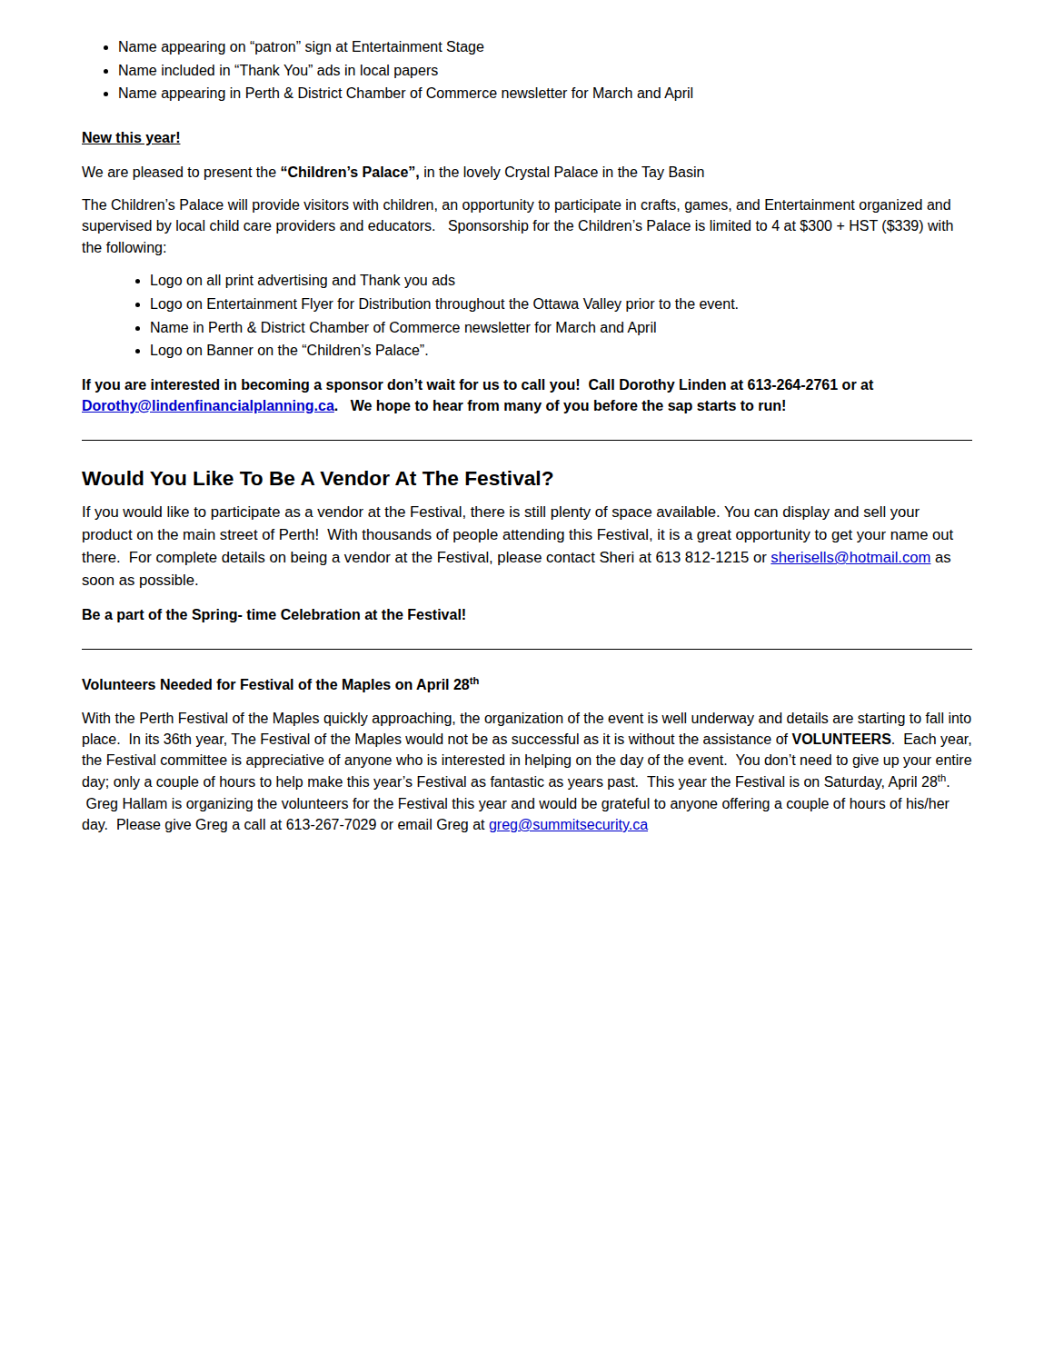Name appearing on “patron” sign at Entertainment Stage
Name included in “Thank You” ads in local papers
Name appearing in Perth & District Chamber of Commerce newsletter for March and April
New this year!
We are pleased to present the “Children’s Palace”, in the lovely Crystal Palace in the Tay Basin
The Children’s Palace will provide visitors with children, an opportunity to participate in crafts, games, and Entertainment organized and supervised by local child care providers and educators. Sponsorship for the Children’s Palace is limited to 4 at $300 + HST ($339) with the following:
Logo on all print advertising and Thank you ads
Logo on Entertainment Flyer for Distribution throughout the Ottawa Valley prior to the event.
Name in Perth & District Chamber of Commerce newsletter for March and April
Logo on Banner on the “Children’s Palace”.
If you are interested in becoming a sponsor don’t wait for us to call you! Call Dorothy Linden at 613-264-2761 or at Dorothy@lindenfinancialplanning.ca. We hope to hear from many of you before the sap starts to run!
Would You Like To Be A Vendor At The Festival?
If you would like to participate as a vendor at the Festival, there is still plenty of space available. You can display and sell your product on the main street of Perth! With thousands of people attending this Festival, it is a great opportunity to get your name out there. For complete details on being a vendor at the Festival, please contact Sheri at 613 812-1215 or sherisells@hotmail.com as soon as possible.
Be a part of the Spring- time Celebration at the Festival!
Volunteers Needed for Festival of the Maples on April 28th
With the Perth Festival of the Maples quickly approaching, the organization of the event is well underway and details are starting to fall into place. In its 36th year, The Festival of the Maples would not be as successful as it is without the assistance of VOLUNTEERS. Each year, the Festival committee is appreciative of anyone who is interested in helping on the day of the event. You don’t need to give up your entire day; only a couple of hours to help make this year’s Festival as fantastic as years past. This year the Festival is on Saturday, April 28th. Greg Hallam is organizing the volunteers for the Festival this year and would be grateful to anyone offering a couple of hours of his/her day. Please give Greg a call at 613-267-7029 or email Greg at greg@summitsecurity.ca